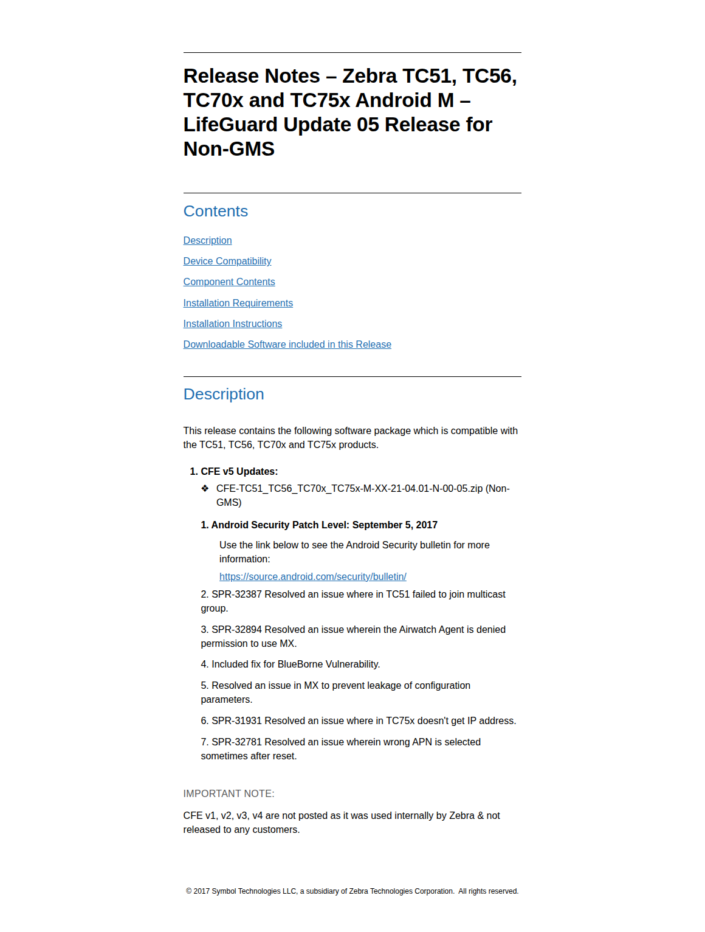Release Notes – Zebra TC51, TC56, TC70x and TC75x Android M – LifeGuard Update 05 Release for Non-GMS
Contents
Description
Device Compatibility
Component Contents
Installation Requirements
Installation Instructions
Downloadable Software included in this Release
Description
This release contains the following software package which is compatible with the TC51, TC56, TC70x and TC75x products.
CFE v5 Updates:
❖ CFE-TC51_TC56_TC70x_TC75x-M-XX-21-04.01-N-00-05.zip (Non-GMS)
1. Android Security Patch Level: September 5, 2017
Use the link below to see the Android Security bulletin for more information:
https://source.android.com/security/bulletin/
2. SPR-32387 Resolved an issue where in TC51 failed to join multicast group.
3. SPR-32894 Resolved an issue wherein the Airwatch Agent is denied permission to use MX.
4. Included fix for BlueBorne Vulnerability.
5. Resolved an issue in MX to prevent leakage of configuration parameters.
6. SPR-31931 Resolved an issue where in TC75x doesn't get IP address.
7. SPR-32781 Resolved an issue wherein wrong APN is selected sometimes after reset.
IMPORTANT NOTE:
CFE v1, v2, v3, v4 are not posted as it was used internally by Zebra & not released to any customers.
© 2017 Symbol Technologies LLC, a subsidiary of Zebra Technologies Corporation. All rights reserved.